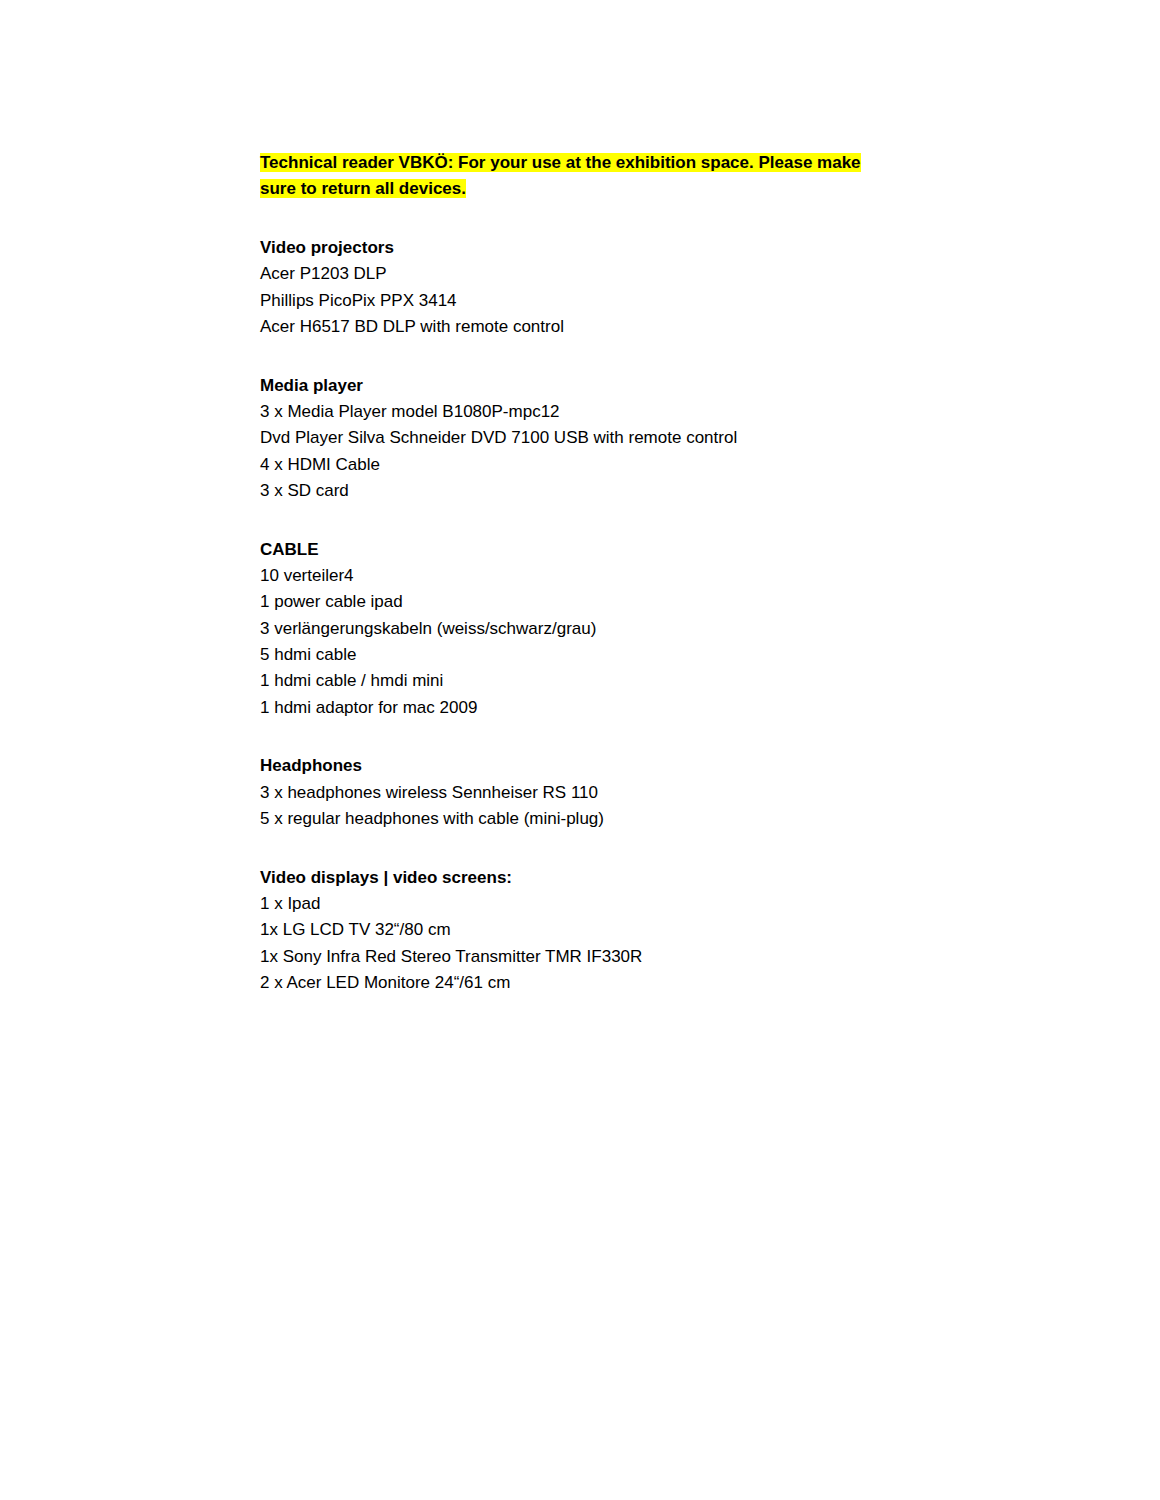Technical reader VBKÖ: For your use at the exhibition space. Please make sure to return all devices.
Video projectors
Acer P1203 DLP
Phillips PicoPix PPX 3414
Acer H6517 BD DLP with remote control
Media player
3 x Media Player model B1080P-mpc12
Dvd Player Silva Schneider DVD 7100 USB with remote control
4 x HDMI Cable
3 x SD card
CABLE
10 verteiler4
1 power cable ipad
3 verlängerungskabeln (weiss/schwarz/grau)
5 hdmi cable
1 hdmi cable / hmdi mini
1 hdmi adaptor for mac 2009
Headphones
3 x headphones wireless Sennheiser RS 110
5 x regular headphones with cable (mini-plug)
Video displays | video screens:
1 x Ipad
1x LG LCD TV 32“/80 cm
1x Sony Infra Red Stereo Transmitter TMR IF330R
2 x Acer LED Monitore 24“/61 cm